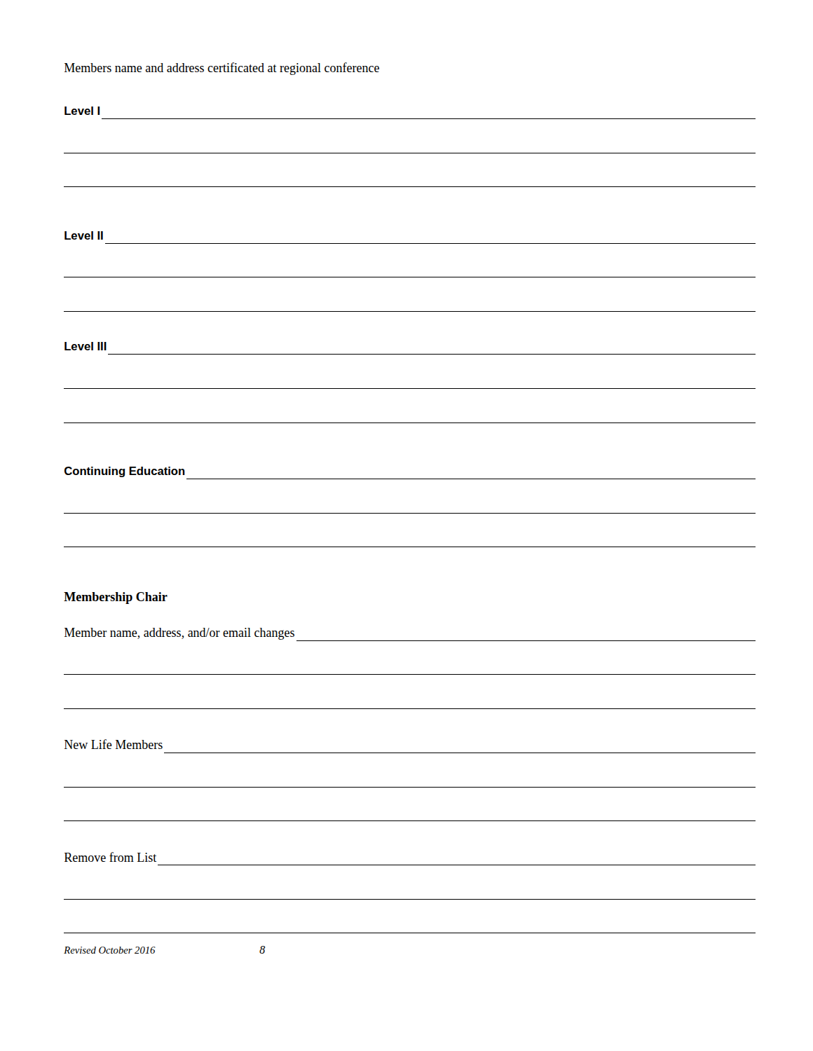Members name and address certificated at regional conference
Level I
Level II
Level III
Continuing Education
Membership Chair
Member name, address, and/or email changes
New Life Members
Remove from List
Revised October 2016 8